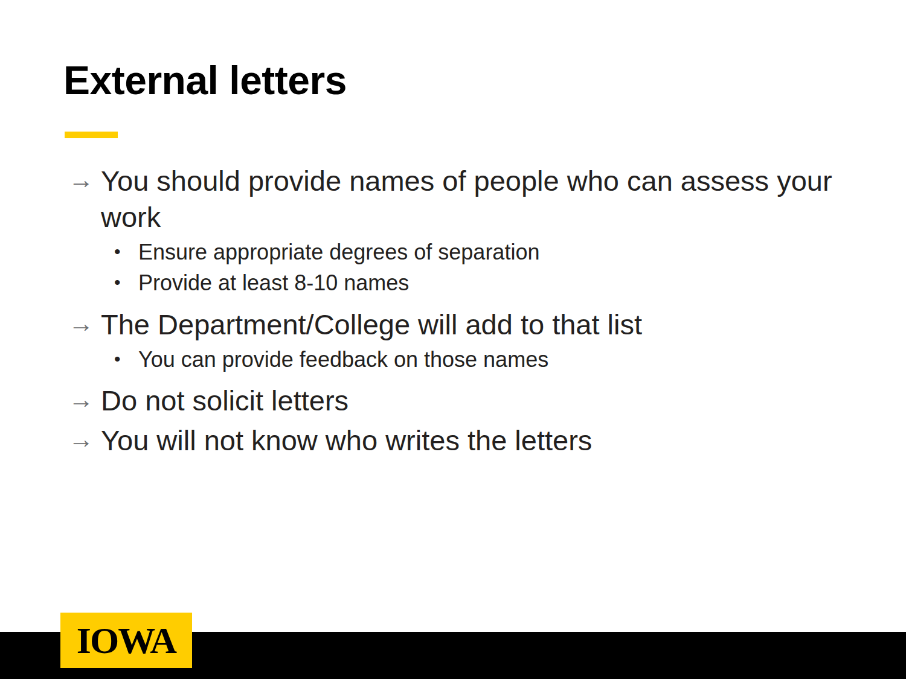External letters
You should provide names of people who can assess your work
Ensure appropriate degrees of separation
Provide at least 8-10 names
The Department/College will add to that list
You can provide feedback on those names
Do not solicit letters
You will not know who writes the letters
IOWA